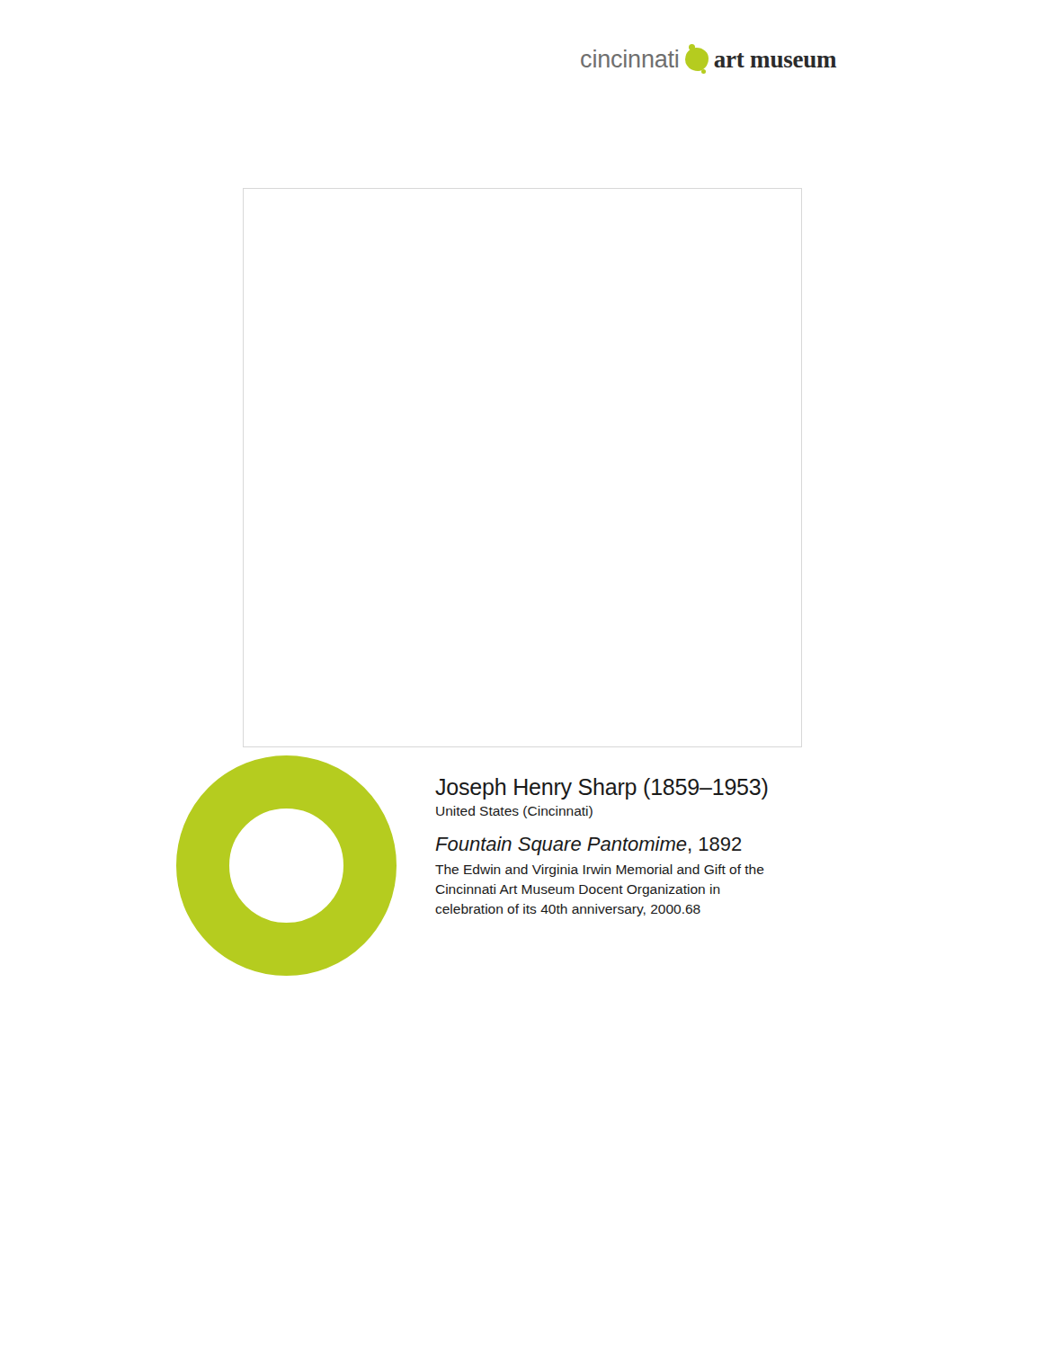cincinnati art museum
Joseph Henry Sharp (1859–1953)
United States (Cincinnati)
Fountain Square Pantomime, 1892
The Edwin and Virginia Irwin Memorial and Gift of the Cincinnati Art Museum Docent Organization in celebration of its 40th anniversary, 2000.68